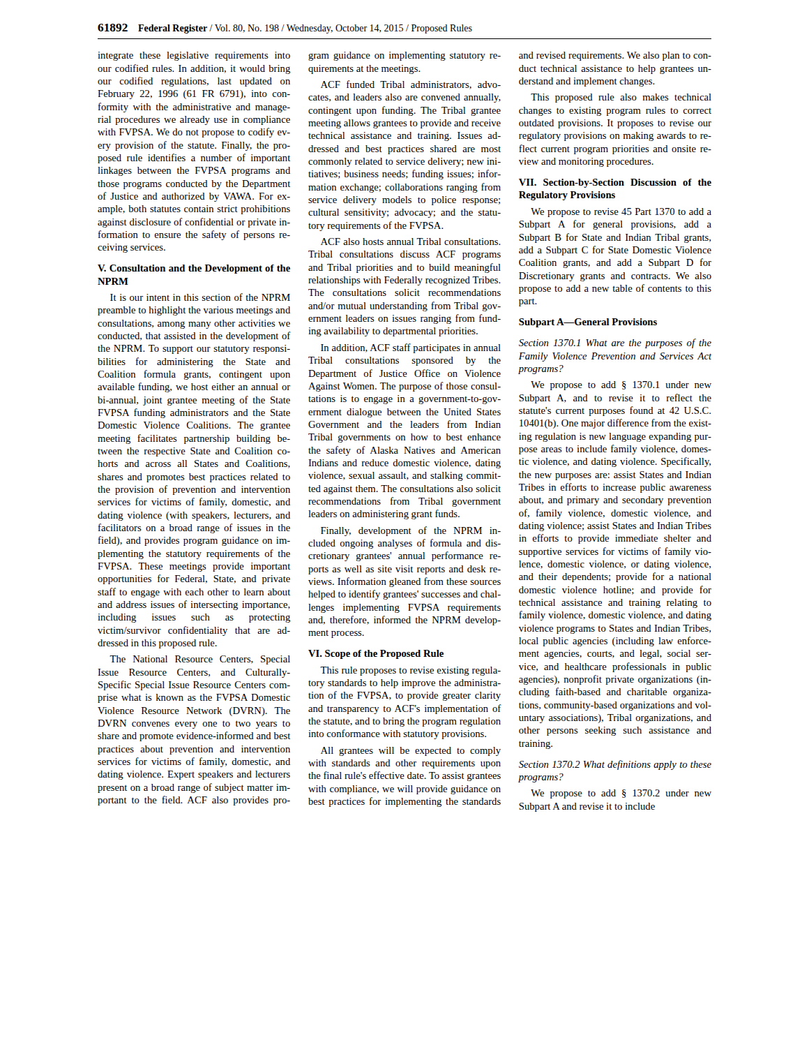61892
Federal Register / Vol. 80, No. 198 / Wednesday, October 14, 2015 / Proposed Rules
integrate these legislative requirements into our codified rules. In addition, it would bring our codified regulations, last updated on February 22, 1996 (61 FR 6791), into conformity with the administrative and managerial procedures we already use in compliance with FVPSA. We do not propose to codify every provision of the statute. Finally, the proposed rule identifies a number of important linkages between the FVPSA programs and those programs conducted by the Department of Justice and authorized by VAWA. For example, both statutes contain strict prohibitions against disclosure of confidential or private information to ensure the safety of persons receiving services.
V. Consultation and the Development of the NPRM
It is our intent in this section of the NPRM preamble to highlight the various meetings and consultations, among many other activities we conducted, that assisted in the development of the NPRM. To support our statutory responsibilities for administering the State and Coalition formula grants, contingent upon available funding, we host either an annual or bi-annual, joint grantee meeting of the State FVPSA funding administrators and the State Domestic Violence Coalitions. The grantee meeting facilitates partnership building between the respective State and Coalition cohorts and across all States and Coalitions, shares and promotes best practices related to the provision of prevention and intervention services for victims of family, domestic, and dating violence (with speakers, lecturers, and facilitators on a broad range of issues in the field), and provides program guidance on implementing the statutory requirements of the FVPSA. These meetings provide important opportunities for Federal, State, and private staff to engage with each other to learn about and address issues of intersecting importance, including issues such as protecting victim/survivor confidentiality that are addressed in this proposed rule.
The National Resource Centers, Special Issue Resource Centers, and Culturally-Specific Special Issue Resource Centers comprise what is known as the FVPSA Domestic Violence Resource Network (DVRN). The DVRN convenes every one to two years to share and promote evidence-informed and best practices about prevention and intervention services for victims of family, domestic, and dating violence. Expert speakers and lecturers present on a broad range of subject matter important to the field. ACF also provides program guidance on implementing statutory requirements at the meetings.
ACF funded Tribal administrators, advocates, and leaders also are convened annually, contingent upon funding. The Tribal grantee meeting allows grantees to provide and receive technical assistance and training. Issues addressed and best practices shared are most commonly related to service delivery; new initiatives; business needs; funding issues; information exchange; collaborations ranging from service delivery models to police response; cultural sensitivity; advocacy; and the statutory requirements of the FVPSA.
ACF also hosts annual Tribal consultations. Tribal consultations discuss ACF programs and Tribal priorities and to build meaningful relationships with Federally recognized Tribes. The consultations solicit recommendations and/or mutual understanding from Tribal government leaders on issues ranging from funding availability to departmental priorities.
In addition, ACF staff participates in annual Tribal consultations sponsored by the Department of Justice Office on Violence Against Women. The purpose of those consultations is to engage in a government-to-government dialogue between the United States Government and the leaders from Indian Tribal governments on how to best enhance the safety of Alaska Natives and American Indians and reduce domestic violence, dating violence, sexual assault, and stalking committed against them. The consultations also solicit recommendations from Tribal government leaders on administering grant funds.
Finally, development of the NPRM included ongoing analyses of formula and discretionary grantees' annual performance reports as well as site visit reports and desk reviews. Information gleaned from these sources helped to identify grantees' successes and challenges implementing FVPSA requirements and, therefore, informed the NPRM development process.
VI. Scope of the Proposed Rule
This rule proposes to revise existing regulatory standards to help improve the administration of the FVPSA, to provide greater clarity and transparency to ACF's implementation of the statute, and to bring the program regulation into conformance with statutory provisions.
All grantees will be expected to comply with standards and other requirements upon the final rule's effective date. To assist grantees with compliance, we will provide guidance on best practices for implementing the standards and revised requirements. We also plan to conduct technical assistance to help grantees understand and implement changes.
This proposed rule also makes technical changes to existing program rules to correct outdated provisions. It proposes to revise our regulatory provisions on making awards to reflect current program priorities and onsite review and monitoring procedures.
VII. Section-by-Section Discussion of the Regulatory Provisions
We propose to revise 45 Part 1370 to add a Subpart A for general provisions, add a Subpart B for State and Indian Tribal grants, add a Subpart C for State Domestic Violence Coalition grants, and add a Subpart D for Discretionary grants and contracts. We also propose to add a new table of contents to this part.
Subpart A—General Provisions
Section 1370.1 What are the purposes of the Family Violence Prevention and Services Act programs?
We propose to add § 1370.1 under new Subpart A, and to revise it to reflect the statute's current purposes found at 42 U.S.C. 10401(b). One major difference from the existing regulation is new language expanding purpose areas to include family violence, domestic violence, and dating violence. Specifically, the new purposes are: assist States and Indian Tribes in efforts to increase public awareness about, and primary and secondary prevention of, family violence, domestic violence, and dating violence; assist States and Indian Tribes in efforts to provide immediate shelter and supportive services for victims of family violence, domestic violence, or dating violence, and their dependents; provide for a national domestic violence hotline; and provide for technical assistance and training relating to family violence, domestic violence, and dating violence programs to States and Indian Tribes, local public agencies (including law enforcement agencies, courts, and legal, social service, and healthcare professionals in public agencies), nonprofit private organizations (including faith-based and charitable organizations, community-based organizations and voluntary associations), Tribal organizations, and other persons seeking such assistance and training.
Section 1370.2 What definitions apply to these programs?
We propose to add § 1370.2 under new Subpart A and revise it to include